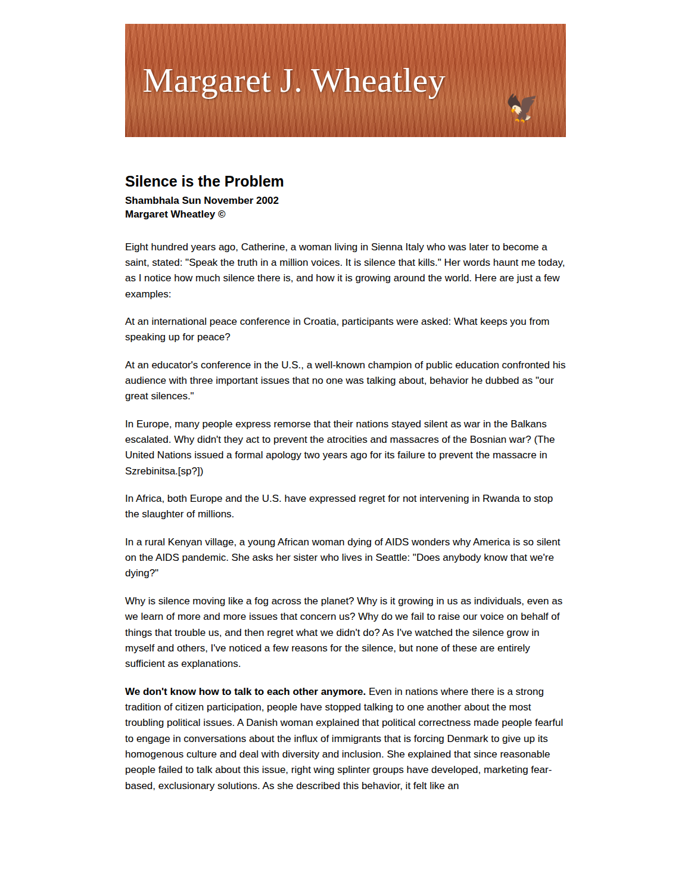Margaret J. Wheatley
🦅
Silence is the Problem
Shambhala Sun November 2002
Margaret Wheatley ©
Eight hundred years ago, Catherine, a woman living in Sienna Italy who was later to become a saint, stated: "Speak the truth in a million voices. It is silence that kills." Her words haunt me today, as I notice how much silence there is, and how it is growing around the world. Here are just a few examples:
At an international peace conference in Croatia, participants were asked: What keeps you from speaking up for peace?
At an educator's conference in the U.S., a well-known champion of public education confronted his audience with three important issues that no one was talking about, behavior he dubbed as "our great silences."
In Europe, many people express remorse that their nations stayed silent as war in the Balkans escalated. Why didn't they act to prevent the atrocities and massacres of the Bosnian war? (The United Nations issued a formal apology two years ago for its failure to prevent the massacre in Szrebinitsa.[sp?])
In Africa, both Europe and the U.S. have expressed regret for not intervening in Rwanda to stop the slaughter of millions.
In a rural Kenyan village, a young African woman dying of AIDS wonders why America is so silent on the AIDS pandemic. She asks her sister who lives in Seattle: "Does anybody know that we're dying?"
Why is silence moving like a fog across the planet? Why is it growing in us as individuals, even as we learn of more and more issues that concern us? Why do we fail to raise our voice on behalf of things that trouble us, and then regret what we didn't do? As I've watched the silence grow in myself and others, I've noticed a few reasons for the silence, but none of these are entirely sufficient as explanations.
We don't know how to talk to each other anymore. Even in nations where there is a strong tradition of citizen participation, people have stopped talking to one another about the most troubling political issues. A Danish woman explained that political correctness made people fearful to engage in conversations about the influx of immigrants that is forcing Denmark to give up its homogenous culture and deal with diversity and inclusion. She explained that since reasonable people failed to talk about this issue, right wing splinter groups have developed, marketing fear-based, exclusionary solutions. As she described this behavior, it felt like an